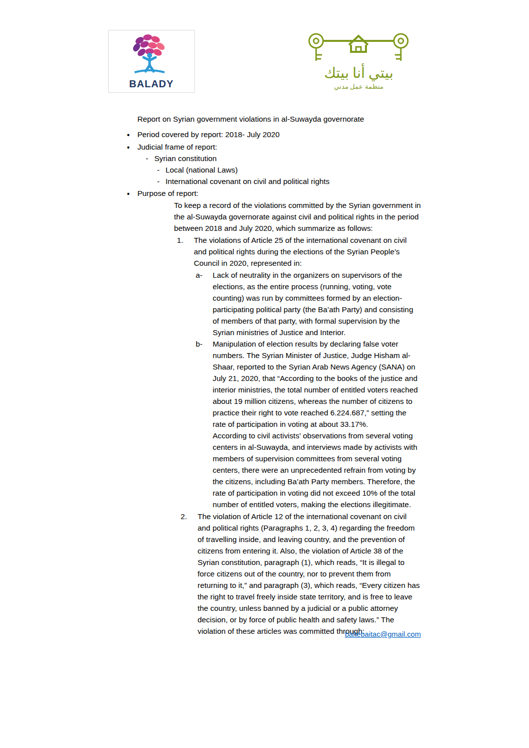BALADY
بيتي أنا بيتك
منظمة عمل مدني
Report on Syrian government violations in al-Suwayda governorate
Period covered by report: 2018- July 2020
Judicial frame of report:
Syrian constitution
Local (national Laws)
International covenant on civil and political rights
Purpose of report:
To keep a record of the violations committed by the Syrian government in the al-Suwayda governorate against civil and political rights in the period between 2018 and July 2020, which summarize as follows:
The violations of Article 25 of the international covenant on civil and political rights during the elections of the Syrian People’s Council in 2020, represented in:
Lack of neutrality in the organizers on supervisors of the elections, as the entire process (running, voting, vote counting) was run by committees formed by an election-participating political party (the Ba’ath Party) and consisting of members of that party, with formal supervision by the Syrian ministries of Justice and Interior.
Manipulation of election results by declaring false voter numbers. The Syrian Minister of Justice, Judge Hisham al-Shaar, reported to the Syrian Arab News Agency (SANA) on July 21, 2020, that “According to the books of the justice and interior ministries, the total number of entitled voters reached about 19 million citizens, whereas the number of citizens to practice their right to vote reached 6.224.687,” setting the rate of participation in voting at about 33.17%.
According to civil activists’ observations from several voting centers in al-Suwayda, and interviews made by activists with members of supervision committees from several voting centers, there were an unprecedented refrain from voting by the citizens, including Ba’ath Party members. Therefore, the rate of participation in voting did not exceed 10% of the total number of entitled voters, making the elections illegitimate.
The violation of Article 12 of the international covenant on civil and political rights (Paragraphs 1, 2, 3, 4) regarding the freedom of travelling inside, and leaving country, and the prevention of citizens from entering it. Also, the violation of Article 38 of the Syrian constitution, paragraph (1), which reads, “It is illegal to force citizens out of the country, nor to prevent them from returning to it,” and paragraph (3), which reads, “Every citizen has the right to travel freely inside state territory, and is free to leave the country, unless banned by a judicial or a public attorney decision, or by force of public health and safety laws.” The violation of these articles was committed through:
baitebaitac@gmail.com